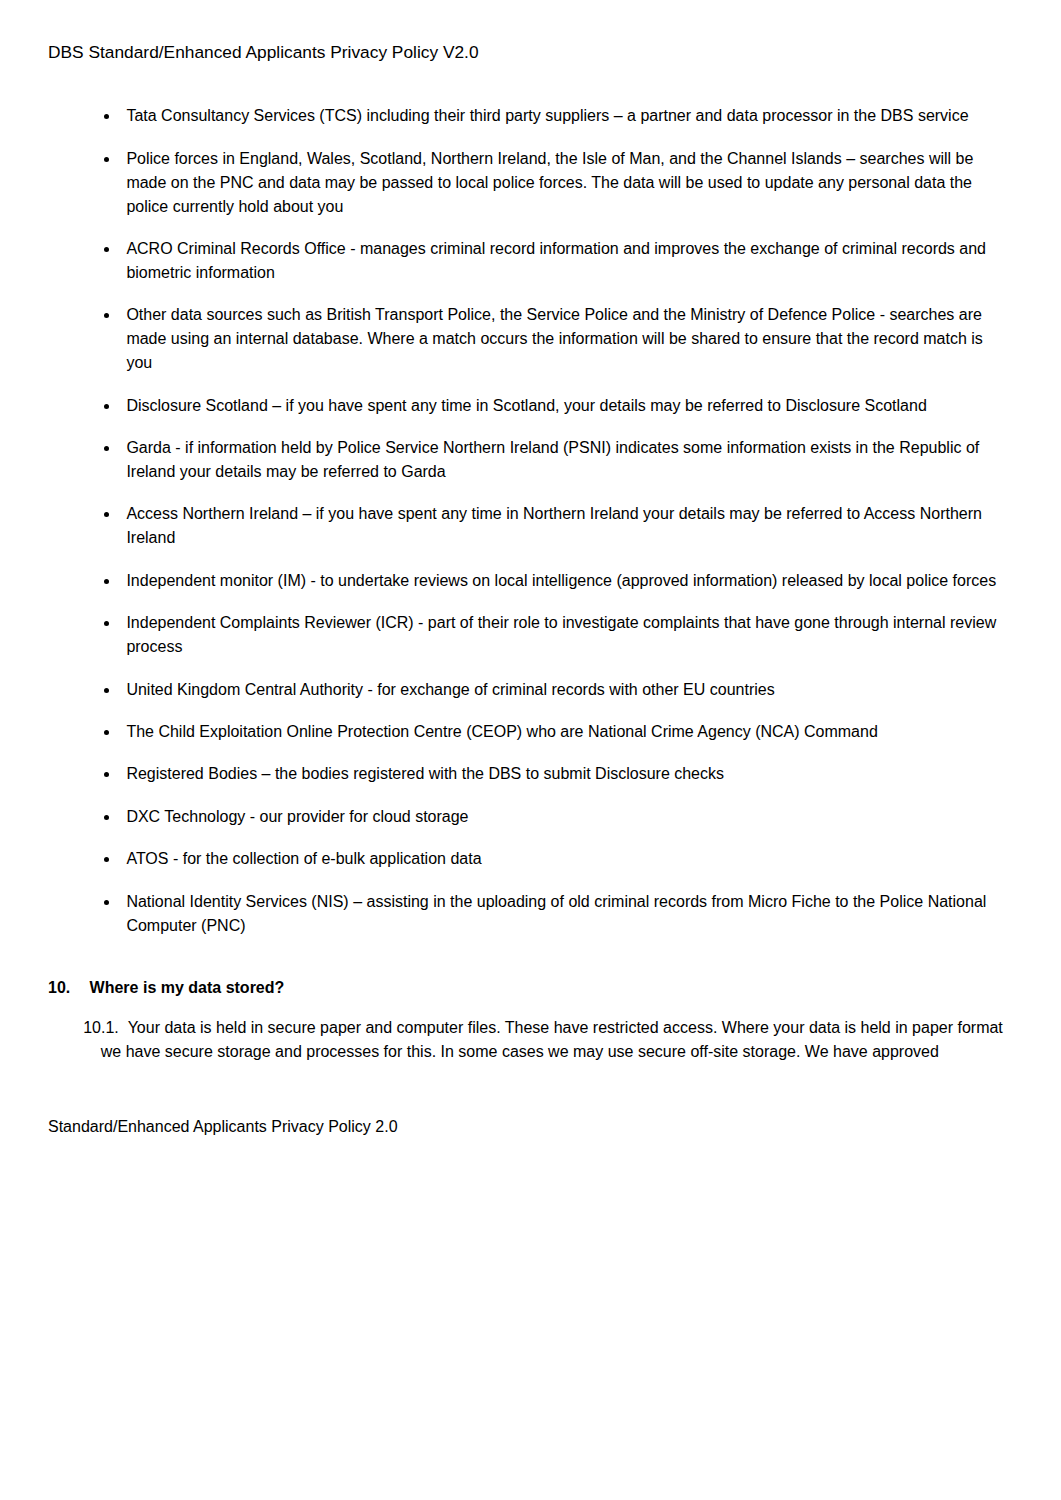DBS Standard/Enhanced Applicants Privacy Policy V2.0
Tata Consultancy Services (TCS) including their third party suppliers – a partner and data processor in the DBS service
Police forces in England, Wales, Scotland, Northern Ireland, the Isle of Man, and the Channel Islands – searches will be made on the PNC and data may be passed to local police forces. The data will be used to update any personal data the police currently hold about you
ACRO Criminal Records Office - manages criminal record information and improves the exchange of criminal records and biometric information
Other data sources such as British Transport Police, the Service Police and the Ministry of Defence Police - searches are made using an internal database. Where a match occurs the information will be shared to ensure that the record match is you
Disclosure Scotland – if you have spent any time in Scotland, your details may be referred to Disclosure Scotland
Garda - if information held by Police Service Northern Ireland (PSNI) indicates some information exists in the Republic of Ireland your details may be referred to Garda
Access Northern Ireland – if you have spent any time in Northern Ireland your details may be referred to Access Northern Ireland
Independent monitor (IM) - to undertake reviews on local intelligence (approved information) released by local police forces
Independent Complaints Reviewer (ICR) - part of their role to investigate complaints that have gone through internal review process
United Kingdom Central Authority - for exchange of criminal records with other EU countries
The Child Exploitation Online Protection Centre (CEOP) who are National Crime Agency (NCA) Command
Registered Bodies – the bodies registered with the DBS to submit Disclosure checks
DXC Technology - our provider for cloud storage
ATOS - for the collection of e-bulk application data
National Identity Services (NIS) – assisting in the uploading of old criminal records from Micro Fiche to the Police National Computer (PNC)
10. Where is my data stored?
10.1. Your data is held in secure paper and computer files. These have restricted access. Where your data is held in paper format we have secure storage and processes for this. In some cases we may use secure off-site storage. We have approved
Standard/Enhanced Applicants Privacy Policy 2.0